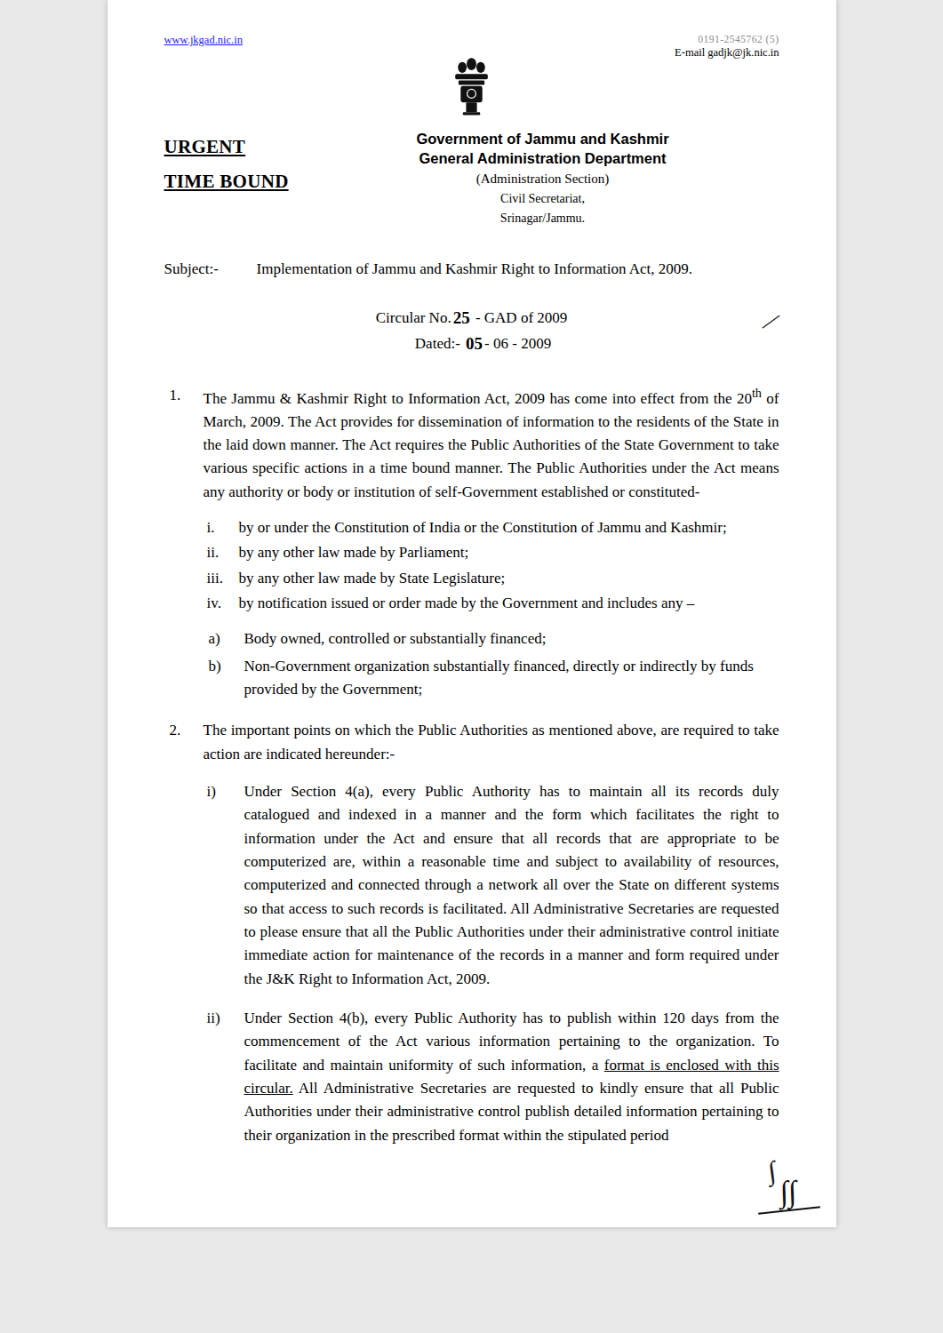www.jkgad.nic.in
0191-2545762 (5)
E-mail gadjk@jk.nic.in
URGENT TIME BOUND
Government of Jammu and Kashmir
General Administration Department
(Administration Section)
Civil Secretariat,
Srinagar/Jammu.
Subject:-
Implementation of Jammu and Kashmir Right to Information Act, 2009.
∕ Circular No.25 - GAD of 2009 Dated:- 05- 06 - 2009
The Jammu & Kashmir Right to Information Act, 2009 has come into effect from the 20th of March, 2009. The Act provides for dissemination of information to the residents of the State in the laid down manner. The Act requires the Public Authorities of the State Government to take various specific actions in a time bound manner. The Public Authorities under the Act means any authority or body or institution of self-Government established or constituted-
by or under the Constitution of India or the Constitution of Jammu and Kashmir;
by any other law made by Parliament;
by any other law made by State Legislature;
by notification issued or order made by the Government and includes any –
Body owned, controlled or substantially financed;
Non-Government organization substantially financed, directly or indirectly by funds provided by the Government;
The important points on which the Public Authorities as mentioned above, are required to take action are indicated hereunder:-
Under Section 4(a), every Public Authority has to maintain all its records duly catalogued and indexed in a manner and the form which facilitates the right to information under the Act and ensure that all records that are appropriate to be computerized are, within a reasonable time and subject to availability of resources, computerized and connected through a network all over the State on different systems so that access to such records is facilitated. All Administrative Secretaries are requested to please ensure that all the Public Authorities under their administrative control initiate immediate action for maintenance of the records in a manner and form required under the J&K Right to Information Act, 2009.
Under Section 4(b), every Public Authority has to publish within 120 days from the commencement of the Act various information pertaining to the organization. To facilitate and maintain uniformity of such information, a format is enclosed with this circular. All Administrative Secretaries are requested to kindly ensure that all Public Authorities under their administrative control publish detailed information pertaining to their organization in the prescribed format within the stipulated period
∫ ∫∫